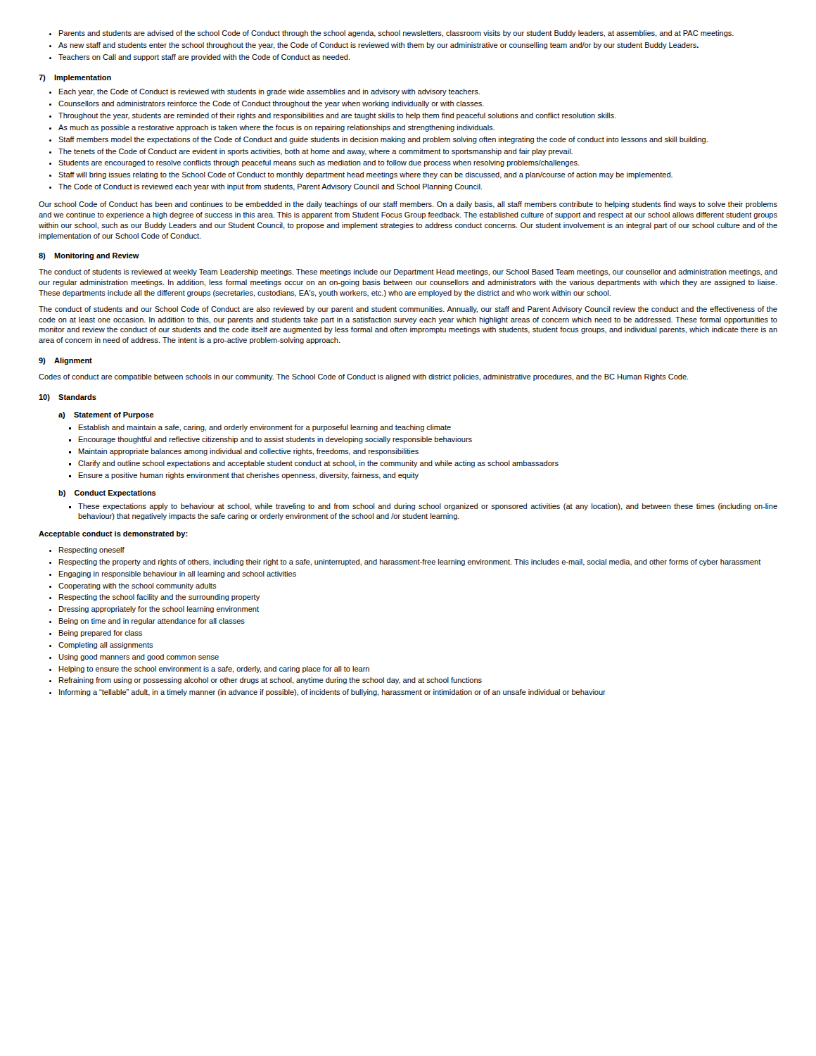Parents and students are advised of the school Code of Conduct through the school agenda, school newsletters, classroom visits by our student Buddy leaders, at assemblies, and at PAC meetings.
As new staff and students enter the school throughout the year, the Code of Conduct is reviewed with them by our administrative or counselling team and/or by our student Buddy Leaders.
Teachers on Call and support staff are provided with the Code of Conduct as needed.
7) Implementation
Each year, the Code of Conduct is reviewed with students in grade wide assemblies and in advisory with advisory teachers.
Counsellors and administrators reinforce the Code of Conduct throughout the year when working individually or with classes.
Throughout the year, students are reminded of their rights and responsibilities and are taught skills to help them find peaceful solutions and conflict resolution skills.
As much as possible a restorative approach is taken where the focus is on repairing relationships and strengthening individuals.
Staff members model the expectations of the Code of Conduct and guide students in decision making and problem solving often integrating the code of conduct into lessons and skill building.
The tenets of the Code of Conduct are evident in sports activities, both at home and away, where a commitment to sportsmanship and fair play prevail.
Students are encouraged to resolve conflicts through peaceful means such as mediation and to follow due process when resolving problems/challenges.
Staff will bring issues relating to the School Code of Conduct to monthly department head meetings where they can be discussed, and a plan/course of action may be implemented.
The Code of Conduct is reviewed each year with input from students, Parent Advisory Council and School Planning Council.
Our school Code of Conduct has been and continues to be embedded in the daily teachings of our staff members. On a daily basis, all staff members contribute to helping students find ways to solve their problems and we continue to experience a high degree of success in this area. This is apparent from Student Focus Group feedback. The established culture of support and respect at our school allows different student groups within our school, such as our Buddy Leaders and our Student Council, to propose and implement strategies to address conduct concerns. Our student involvement is an integral part of our school culture and of the implementation of our School Code of Conduct.
8) Monitoring and Review
The conduct of students is reviewed at weekly Team Leadership meetings. These meetings include our Department Head meetings, our School Based Team meetings, our counsellor and administration meetings, and our regular administration meetings. In addition, less formal meetings occur on an on-going basis between our counsellors and administrators with the various departments with which they are assigned to liaise. These departments include all the different groups (secretaries, custodians, EA's, youth workers, etc.) who are employed by the district and who work within our school.
The conduct of students and our School Code of Conduct are also reviewed by our parent and student communities. Annually, our staff and Parent Advisory Council review the conduct and the effectiveness of the code on at least one occasion. In addition to this, our parents and students take part in a satisfaction survey each year which highlight areas of concern which need to be addressed. These formal opportunities to monitor and review the conduct of our students and the code itself are augmented by less formal and often impromptu meetings with students, student focus groups, and individual parents, which indicate there is an area of concern in need of address. The intent is a pro-active problem-solving approach.
9) Alignment
Codes of conduct are compatible between schools in our community. The School Code of Conduct is aligned with district policies, administrative procedures, and the BC Human Rights Code.
10) Standards
a) Statement of Purpose
Establish and maintain a safe, caring, and orderly environment for a purposeful learning and teaching climate
Encourage thoughtful and reflective citizenship and to assist students in developing socially responsible behaviours
Maintain appropriate balances among individual and collective rights, freedoms, and responsibilities
Clarify and outline school expectations and acceptable student conduct at school, in the community and while acting as school ambassadors
Ensure a positive human rights environment that cherishes openness, diversity, fairness, and equity
b) Conduct Expectations
These expectations apply to behaviour at school, while traveling to and from school and during school organized or sponsored activities (at any location), and between these times (including on-line behaviour) that negatively impacts the safe caring or orderly environment of the school and /or student learning.
Acceptable conduct is demonstrated by:
Respecting oneself
Respecting the property and rights of others, including their right to a safe, uninterrupted, and harassment-free learning environment. This includes e-mail, social media, and other forms of cyber harassment
Engaging in responsible behaviour in all learning and school activities
Cooperating with the school community adults
Respecting the school facility and the surrounding property
Dressing appropriately for the school learning environment
Being on time and in regular attendance for all classes
Being prepared for class
Completing all assignments
Using good manners and good common sense
Helping to ensure the school environment is a safe, orderly, and caring place for all to learn
Refraining from using or possessing alcohol or other drugs at school, anytime during the school day, and at school functions
Informing a “tellable” adult, in a timely manner (in advance if possible), of incidents of bullying, harassment or intimidation or of an unsafe individual or behaviour